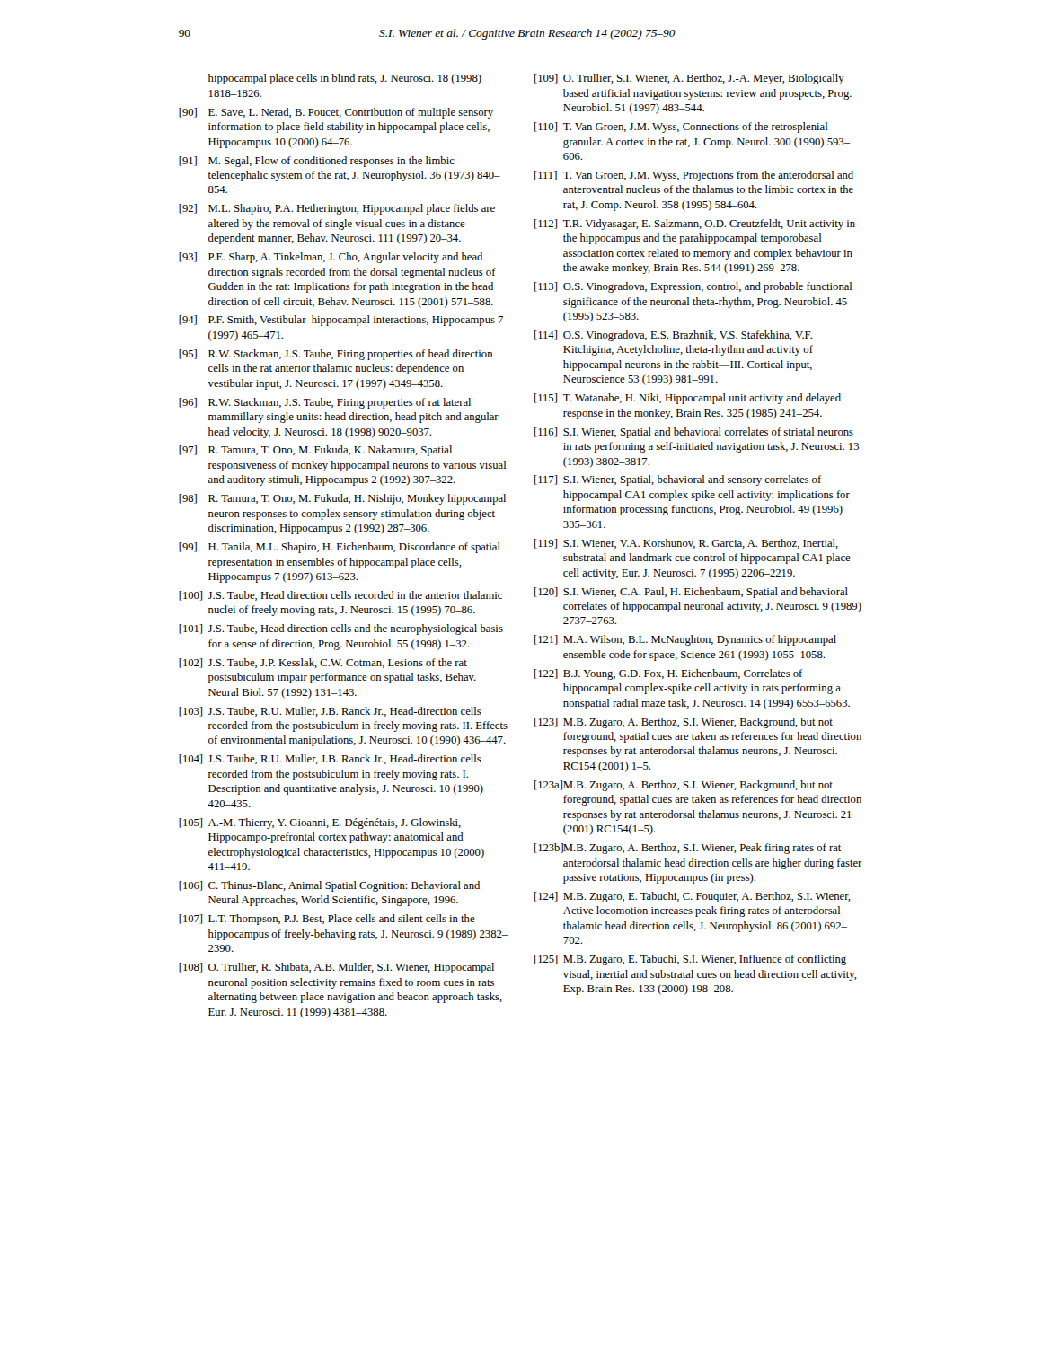90 S.I. Wiener et al. / Cognitive Brain Research 14 (2002) 75–90
hippocampal place cells in blind rats, J. Neurosci. 18 (1998) 1818–1826.
[90] E. Save, L. Nerad, B. Poucet, Contribution of multiple sensory information to place field stability in hippocampal place cells, Hippocampus 10 (2000) 64–76.
[91] M. Segal, Flow of conditioned responses in the limbic telencephalic system of the rat, J. Neurophysiol. 36 (1973) 840–854.
[92] M.L. Shapiro, P.A. Hetherington, Hippocampal place fields are altered by the removal of single visual cues in a distance-dependent manner, Behav. Neurosci. 111 (1997) 20–34.
[93] P.E. Sharp, A. Tinkelman, J. Cho, Angular velocity and head direction signals recorded from the dorsal tegmental nucleus of Gudden in the rat: Implications for path integration in the head direction of cell circuit, Behav. Neurosci. 115 (2001) 571–588.
[94] P.F. Smith, Vestibular–hippocampal interactions, Hippocampus 7 (1997) 465–471.
[95] R.W. Stackman, J.S. Taube, Firing properties of head direction cells in the rat anterior thalamic nucleus: dependence on vestibular input, J. Neurosci. 17 (1997) 4349–4358.
[96] R.W. Stackman, J.S. Taube, Firing properties of rat lateral mammillary single units: head direction, head pitch and angular head velocity, J. Neurosci. 18 (1998) 9020–9037.
[97] R. Tamura, T. Ono, M. Fukuda, K. Nakamura, Spatial responsiveness of monkey hippocampal neurons to various visual and auditory stimuli, Hippocampus 2 (1992) 307–322.
[98] R. Tamura, T. Ono, M. Fukuda, H. Nishijo, Monkey hippocampal neuron responses to complex sensory stimulation during object discrimination, Hippocampus 2 (1992) 287–306.
[99] H. Tanila, M.L. Shapiro, H. Eichenbaum, Discordance of spatial representation in ensembles of hippocampal place cells, Hippocampus 7 (1997) 613–623.
[100] J.S. Taube, Head direction cells recorded in the anterior thalamic nuclei of freely moving rats, J. Neurosci. 15 (1995) 70–86.
[101] J.S. Taube, Head direction cells and the neurophysiological basis for a sense of direction, Prog. Neurobiol. 55 (1998) 1–32.
[102] J.S. Taube, J.P. Kesslak, C.W. Cotman, Lesions of the rat postsubiculum impair performance on spatial tasks, Behav. Neural Biol. 57 (1992) 131–143.
[103] J.S. Taube, R.U. Muller, J.B. Ranck Jr., Head-direction cells recorded from the postsubiculum in freely moving rats. II. Effects of environmental manipulations, J. Neurosci. 10 (1990) 436–447.
[104] J.S. Taube, R.U. Muller, J.B. Ranck Jr., Head-direction cells recorded from the postsubiculum in freely moving rats. I. Description and quantitative analysis, J. Neurosci. 10 (1990) 420–435.
[105] A.-M. Thierry, Y. Gioanni, E. Dégénétais, J. Glowinski, Hippocampo-prefrontal cortex pathway: anatomical and electrophysiological characteristics, Hippocampus 10 (2000) 411–419.
[106] C. Thinus-Blanc, Animal Spatial Cognition: Behavioral and Neural Approaches, World Scientific, Singapore, 1996.
[107] L.T. Thompson, P.J. Best, Place cells and silent cells in the hippocampus of freely-behaving rats, J. Neurosci. 9 (1989) 2382–2390.
[108] O. Trullier, R. Shibata, A.B. Mulder, S.I. Wiener, Hippocampal neuronal position selectivity remains fixed to room cues in rats alternating between place navigation and beacon approach tasks, Eur. J. Neurosci. 11 (1999) 4381–4388.
[109] O. Trullier, S.I. Wiener, A. Berthoz, J.-A. Meyer, Biologically based artificial navigation systems: review and prospects, Prog. Neurobiol. 51 (1997) 483–544.
[110] T. Van Groen, J.M. Wyss, Connections of the retrosplenial granular. A cortex in the rat, J. Comp. Neurol. 300 (1990) 593–606.
[111] T. Van Groen, J.M. Wyss, Projections from the anterodorsal and anteroventral nucleus of the thalamus to the limbic cortex in the rat, J. Comp. Neurol. 358 (1995) 584–604.
[112] T.R. Vidyasagar, E. Salzmann, O.D. Creutzfeldt, Unit activity in the hippocampus and the parahippocampal temporobasal association cortex related to memory and complex behaviour in the awake monkey, Brain Res. 544 (1991) 269–278.
[113] O.S. Vinogradova, Expression, control, and probable functional significance of the neuronal theta-rhythm, Prog. Neurobiol. 45 (1995) 523–583.
[114] O.S. Vinogradova, E.S. Brazhnik, V.S. Stafekhina, V.F. Kitchigina, Acetylcholine, theta-rhythm and activity of hippocampal neurons in the rabbit—III. Cortical input, Neuroscience 53 (1993) 981–991.
[115] T. Watanabe, H. Niki, Hippocampal unit activity and delayed response in the monkey, Brain Res. 325 (1985) 241–254.
[116] S.I. Wiener, Spatial and behavioral correlates of striatal neurons in rats performing a self-initiated navigation task, J. Neurosci. 13 (1993) 3802–3817.
[117] S.I. Wiener, Spatial, behavioral and sensory correlates of hippocampal CA1 complex spike cell activity: implications for information processing functions, Prog. Neurobiol. 49 (1996) 335–361.
[119] S.I. Wiener, V.A. Korshunov, R. Garcia, A. Berthoz, Inertial, substratal and landmark cue control of hippocampal CA1 place cell activity, Eur. J. Neurosci. 7 (1995) 2206–2219.
[120] S.I. Wiener, C.A. Paul, H. Eichenbaum, Spatial and behavioral correlates of hippocampal neuronal activity, J. Neurosci. 9 (1989) 2737–2763.
[121] M.A. Wilson, B.L. McNaughton, Dynamics of hippocampal ensemble code for space, Science 261 (1993) 1055–1058.
[122] B.J. Young, G.D. Fox, H. Eichenbaum, Correlates of hippocampal complex-spike cell activity in rats performing a nonspatial radial maze task, J. Neurosci. 14 (1994) 6553–6563.
[123] M.B. Zugaro, A. Berthoz, S.I. Wiener, Background, but not foreground, spatial cues are taken as references for head direction responses by rat anterodorsal thalamus neurons, J. Neurosci. RC154 (2001) 1–5.
[123a] M.B. Zugaro, A. Berthoz, S.I. Wiener, Background, but not foreground, spatial cues are taken as references for head direction responses by rat anterodorsal thalamus neurons, J. Neurosci. 21 (2001) RC154(1–5).
[123b] M.B. Zugaro, A. Berthoz, S.I. Wiener, Peak firing rates of rat anterodorsal thalamic head direction cells are higher during faster passive rotations, Hippocampus (in press).
[124] M.B. Zugaro, E. Tabuchi, C. Fouquier, A. Berthoz, S.I. Wiener, Active locomotion increases peak firing rates of anterodorsal thalamic head direction cells, J. Neurophysiol. 86 (2001) 692–702.
[125] M.B. Zugaro, E. Tabuchi, S.I. Wiener, Influence of conflicting visual, inertial and substratal cues on head direction cell activity, Exp. Brain Res. 133 (2000) 198–208.